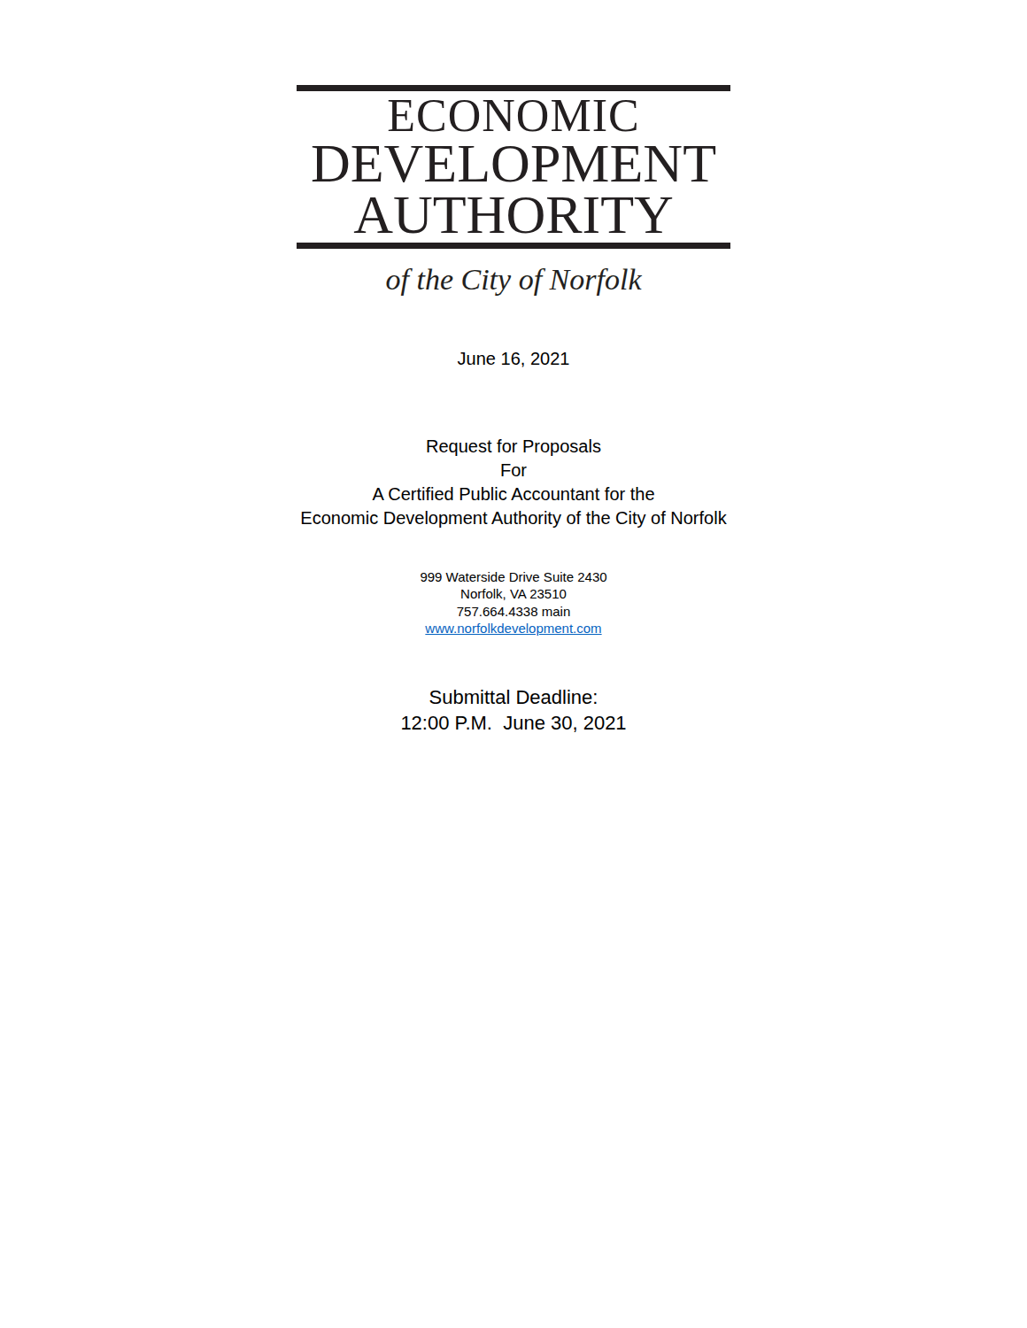Economic
Development
Authority
of the City of Norfolk
June 16, 2021
Request for Proposals
For
A Certified Public Accountant for the
Economic Development Authority of the City of Norfolk
999 Waterside Drive Suite 2430
Norfolk, VA 23510
757.664.4338 main
www.norfolkdevelopment.com
Submittal Deadline:
12:00 P.M. June 30, 2021